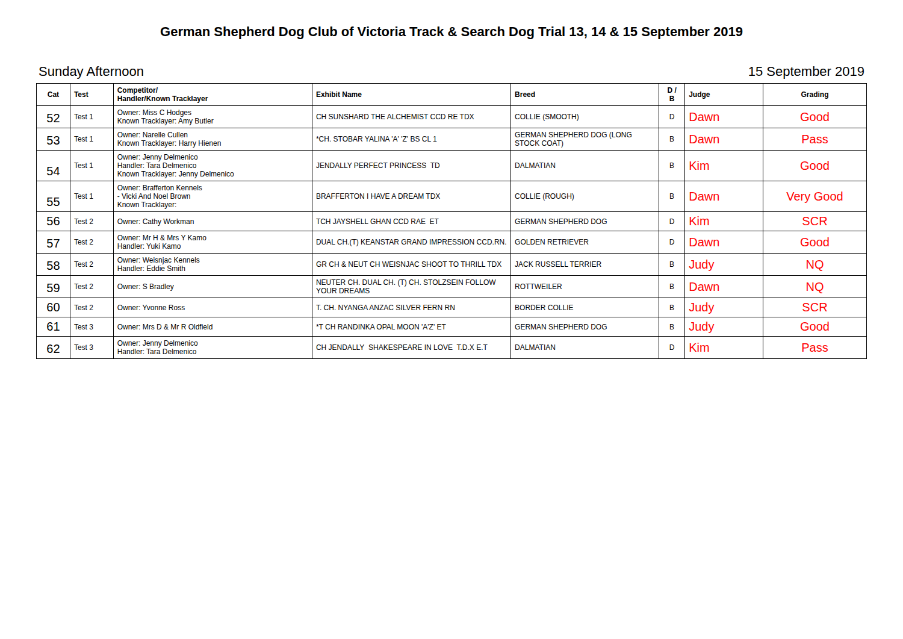German Shepherd Dog Club of Victoria Track & Search Dog Trial 13, 14 & 15 September 2019
Sunday Afternoon 15 September 2019
| Cat | Test | Competitor/ Handler/Known Tracklayer | Exhibit Name | Breed | D / B | Judge | Grading |
| --- | --- | --- | --- | --- | --- | --- | --- |
| 52 | Test 1 | Owner: Miss C Hodges Known Tracklayer: Amy Butler | CH SUNSHARD THE ALCHEMIST CCD RE TDX | COLLIE (SMOOTH) | D | Dawn | Good |
| 53 | Test 1 | Owner: Narelle Cullen Known Tracklayer: Harry Hienen | *CH. STOBAR YALINA 'A' 'Z' BS CL 1 | GERMAN SHEPHERD DOG (LONG STOCK COAT) | B | Dawn | Pass |
| 54 | Test 1 | Owner: Jenny Delmenico Handler: Tara Delmenico Known Tracklayer: Jenny Delmenico | JENDALLY PERFECT PRINCESS TD | DALMATIAN | B | Kim | Good |
| 55 | Test 1 | Owner: Brafferton Kennels - Vicki And Noel Brown Known Tracklayer: | BRAFFERTON I HAVE A DREAM TDX | COLLIE (ROUGH) | B | Dawn | Very Good |
| 56 | Test 2 | Owner: Cathy Workman | TCH JAYSHELL GHAN CCD RAE ET | GERMAN SHEPHERD DOG | D | Kim | SCR |
| 57 | Test 2 | Owner: Mr H & Mrs Y Kamo Handler: Yuki Kamo | DUAL CH.(T) KEANSTAR GRAND IMPRESSION CCD.RN. | GOLDEN RETRIEVER | D | Dawn | Good |
| 58 | Test 2 | Owner: Weisnjac Kennels Handler: Eddie Smith | GR CH & NEUT CH WEISNJAC SHOOT TO THRILL TDX | JACK RUSSELL TERRIER | B | Judy | NQ |
| 59 | Test 2 | Owner: S Bradley | NEUTER CH. DUAL CH. (T) CH. STOLZSEIN FOLLOW YOUR DREAMS | ROTTWEILER | B | Dawn | NQ |
| 60 | Test 2 | Owner: Yvonne Ross | T. CH. NYANGA ANZAC SILVER FERN RN | BORDER COLLIE | B | Judy | SCR |
| 61 | Test 3 | Owner: Mrs D & Mr R Oldfield | *T CH RANDINKA OPAL MOON 'A'Z' ET | GERMAN SHEPHERD DOG | B | Judy | Good |
| 62 | Test 3 | Owner: Jenny Delmenico Handler: Tara Delmenico | CH JENDALLY SHAKESPEARE IN LOVE T.D.X E.T | DALMATIAN | D | Kim | Pass |